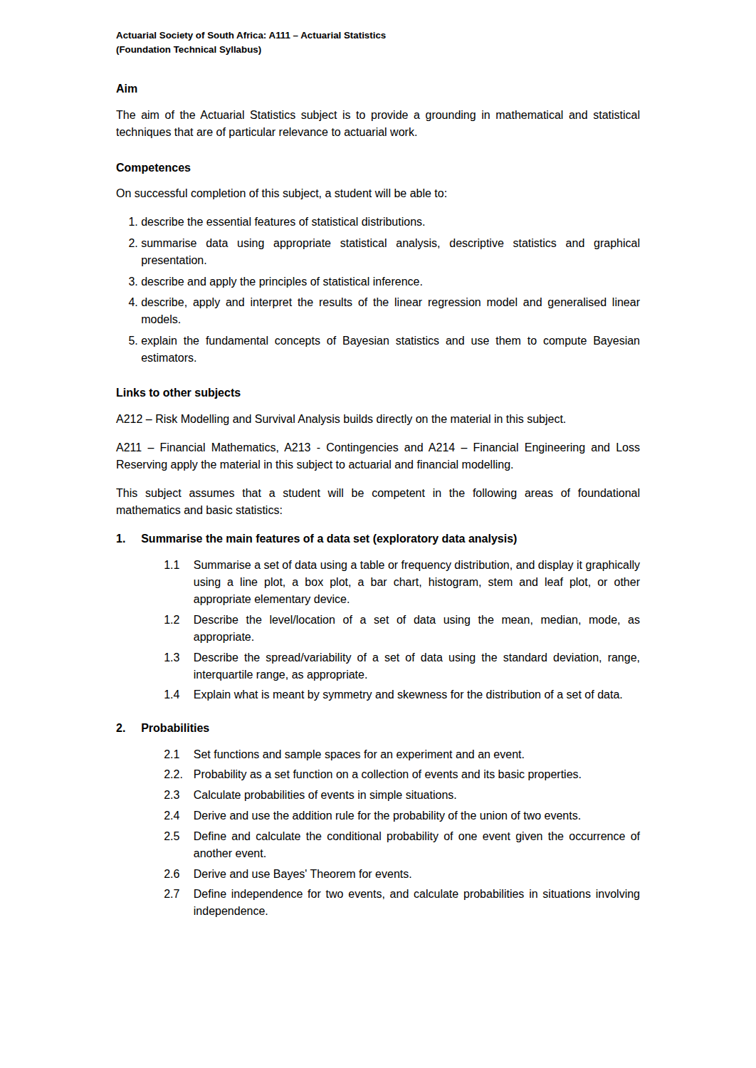Actuarial Society of South Africa: A111 – Actuarial Statistics
(Foundation Technical Syllabus)
Aim
The aim of the Actuarial Statistics subject is to provide a grounding in mathematical and statistical techniques that are of particular relevance to actuarial work.
Competences
On successful completion of this subject, a student will be able to:
describe the essential features of statistical distributions.
summarise data using appropriate statistical analysis, descriptive statistics and graphical presentation.
describe and apply the principles of statistical inference.
describe, apply and interpret the results of the linear regression model and generalised linear models.
explain the fundamental concepts of Bayesian statistics and use them to compute Bayesian estimators.
Links to other subjects
A212 – Risk Modelling and Survival Analysis builds directly on the material in this subject.
A211 – Financial Mathematics, A213 - Contingencies and A214 – Financial Engineering and Loss Reserving apply the material in this subject to actuarial and financial modelling.
This subject assumes that a student will be competent in the following areas of foundational mathematics and basic statistics:
Summarise the main features of a data set (exploratory data analysis)
1.1 Summarise a set of data using a table or frequency distribution, and display it graphically using a line plot, a box plot, a bar chart, histogram, stem and leaf plot, or other appropriate elementary device.
1.2 Describe the level/location of a set of data using the mean, median, mode, as appropriate.
1.3 Describe the spread/variability of a set of data using the standard deviation, range, interquartile range, as appropriate.
1.4 Explain what is meant by symmetry and skewness for the distribution of a set of data.
Probabilities
2.1 Set functions and sample spaces for an experiment and an event.
2.2. Probability as a set function on a collection of events and its basic properties.
2.3 Calculate probabilities of events in simple situations.
2.4 Derive and use the addition rule for the probability of the union of two events.
2.5 Define and calculate the conditional probability of one event given the occurrence of another event.
2.6 Derive and use Bayes' Theorem for events.
2.7 Define independence for two events, and calculate probabilities in situations involving independence.